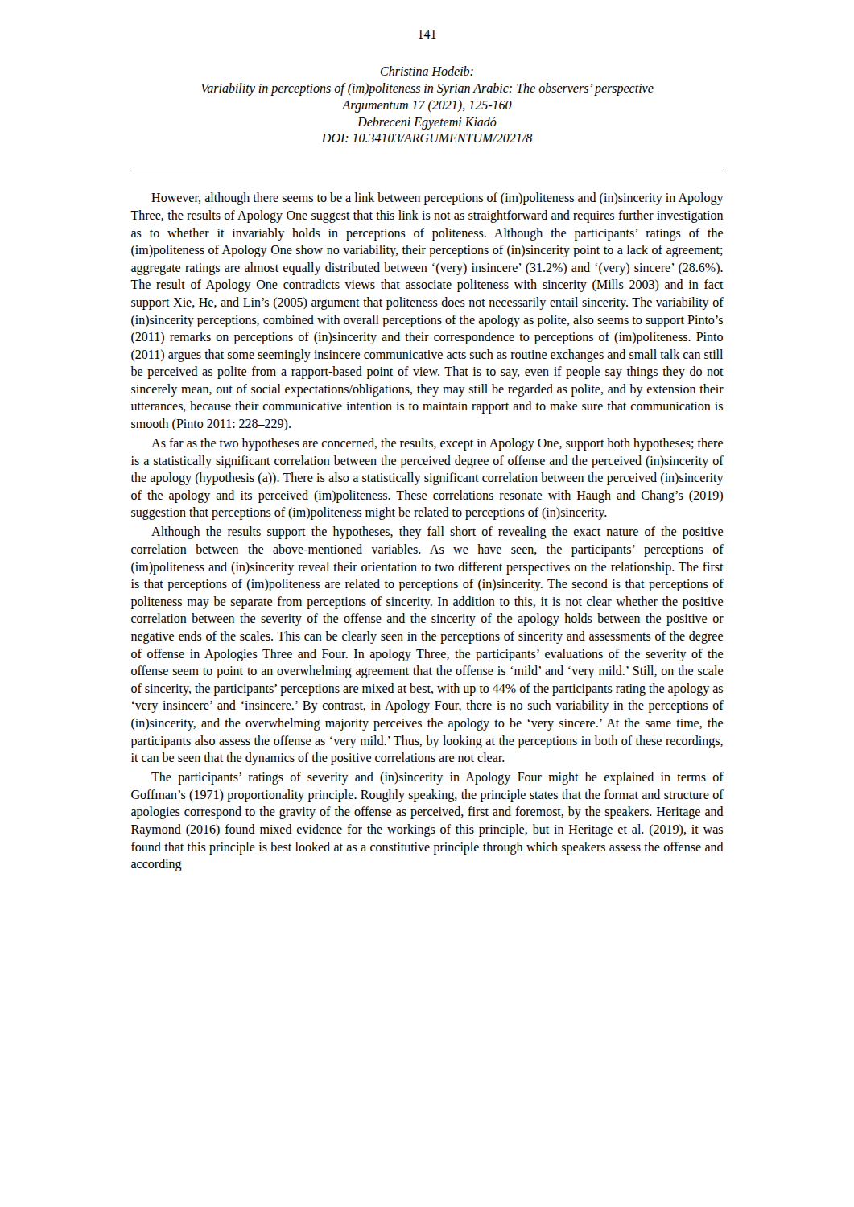141
Christina Hodeib: Variability in perceptions of (im)politeness in Syrian Arabic: The observers’ perspective Argumentum 17 (2021), 125-160 Debreceni Egyetemi Kiadó DOI: 10.34103/ARGUMENTUM/2021/8
However, although there seems to be a link between perceptions of (im)politeness and (in)sincerity in Apology Three, the results of Apology One suggest that this link is not as straightforward and requires further investigation as to whether it invariably holds in perceptions of politeness. Although the participants’ ratings of the (im)politeness of Apology One show no variability, their perceptions of (in)sincerity point to a lack of agreement; aggregate ratings are almost equally distributed between ‘(very) insincere’ (31.2%) and ‘(very) sincere’ (28.6%). The result of Apology One contradicts views that associate politeness with sincerity (Mills 2003) and in fact support Xie, He, and Lin’s (2005) argument that politeness does not necessarily entail sincerity. The variability of (in)sincerity perceptions, combined with overall perceptions of the apology as polite, also seems to support Pinto’s (2011) remarks on perceptions of (in)sincerity and their correspondence to perceptions of (im)politeness. Pinto (2011) argues that some seemingly insincere communicative acts such as routine exchanges and small talk can still be perceived as polite from a rapport-based point of view. That is to say, even if people say things they do not sincerely mean, out of social expectations/obligations, they may still be regarded as polite, and by extension their utterances, because their communicative intention is to maintain rapport and to make sure that communication is smooth (Pinto 2011: 228–229).
As far as the two hypotheses are concerned, the results, except in Apology One, support both hypotheses; there is a statistically significant correlation between the perceived degree of offense and the perceived (in)sincerity of the apology (hypothesis (a)). There is also a statistically significant correlation between the perceived (in)sincerity of the apology and its perceived (im)politeness. These correlations resonate with Haugh and Chang’s (2019) suggestion that perceptions of (im)politeness might be related to perceptions of (in)sincerity.
Although the results support the hypotheses, they fall short of revealing the exact nature of the positive correlation between the above-mentioned variables. As we have seen, the participants’ perceptions of (im)politeness and (in)sincerity reveal their orientation to two different perspectives on the relationship. The first is that perceptions of (im)politeness are related to perceptions of (in)sincerity. The second is that perceptions of politeness may be separate from perceptions of sincerity. In addition to this, it is not clear whether the positive correlation between the severity of the offense and the sincerity of the apology holds between the positive or negative ends of the scales. This can be clearly seen in the perceptions of sincerity and assessments of the degree of offense in Apologies Three and Four. In apology Three, the participants’ evaluations of the severity of the offense seem to point to an overwhelming agreement that the offense is ‘mild’ and ‘very mild.’ Still, on the scale of sincerity, the participants’ perceptions are mixed at best, with up to 44% of the participants rating the apology as ‘very insincere’ and ‘insincere.’ By contrast, in Apology Four, there is no such variability in the perceptions of (in)sincerity, and the overwhelming majority perceives the apology to be ‘very sincere.’ At the same time, the participants also assess the offense as ‘very mild.’ Thus, by looking at the perceptions in both of these recordings, it can be seen that the dynamics of the positive correlations are not clear.
The participants’ ratings of severity and (in)sincerity in Apology Four might be explained in terms of Goffman’s (1971) proportionality principle. Roughly speaking, the principle states that the format and structure of apologies correspond to the gravity of the offense as perceived, first and foremost, by the speakers. Heritage and Raymond (2016) found mixed evidence for the workings of this principle, but in Heritage et al. (2019), it was found that this principle is best looked at as a constitutive principle through which speakers assess the offense and according